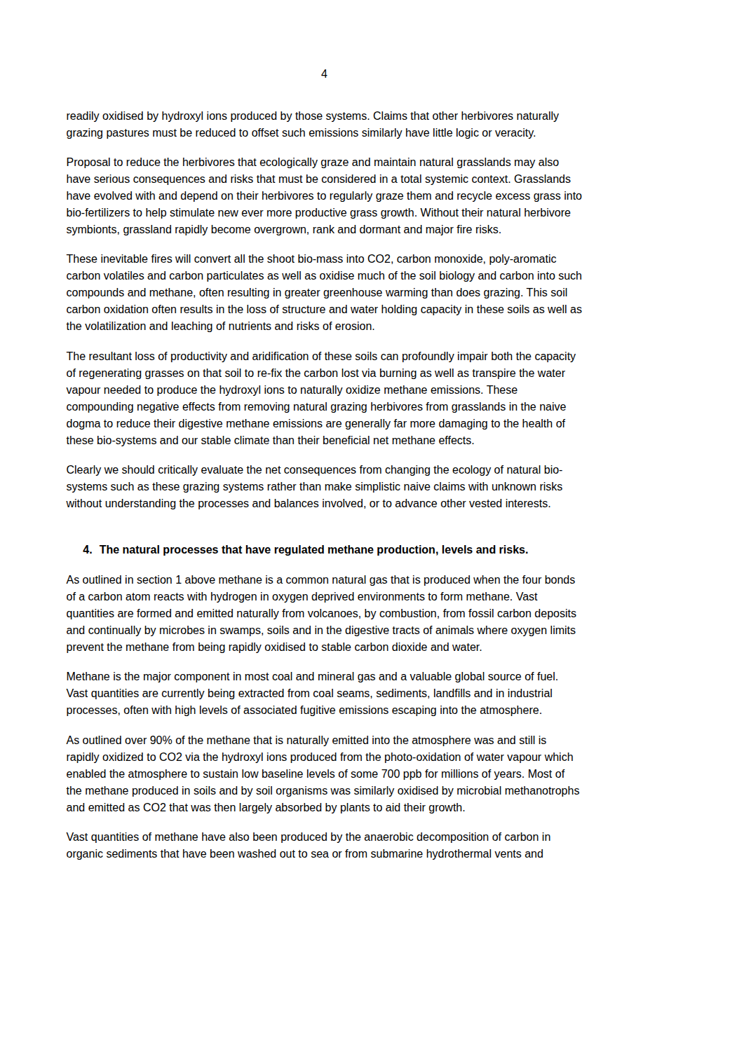4
readily oxidised by hydroxyl ions produced by those systems. Claims that other herbivores naturally grazing pastures must be reduced to offset such emissions similarly have little logic or veracity.
Proposal to reduce the herbivores that ecologically graze and maintain natural grasslands may also have serious consequences and risks that must be considered in a total systemic context. Grasslands have evolved with and depend on their herbivores to regularly graze them and recycle excess grass into bio-fertilizers to help stimulate new ever more productive grass growth. Without their natural herbivore symbionts, grassland rapidly become overgrown, rank and dormant and major fire risks.
These inevitable fires will convert all the shoot bio-mass into CO2, carbon monoxide, poly-aromatic carbon volatiles and carbon particulates as well as oxidise much of the soil biology and carbon into such compounds and methane, often resulting in greater greenhouse warming than does grazing. This soil carbon oxidation often results in the loss of structure and water holding capacity in these soils as well as the volatilization and leaching of nutrients and risks of erosion.
The resultant loss of productivity and aridification of these soils can profoundly impair both the capacity of regenerating grasses on that soil to re-fix the carbon lost via burning as well as transpire the water vapour needed to produce the hydroxyl ions to naturally oxidize methane emissions. These compounding negative effects from removing natural grazing herbivores from grasslands in the naive dogma to reduce their digestive methane emissions are generally far more damaging to the health of these bio-systems and our stable climate than their beneficial net methane effects.
Clearly we should critically evaluate the net consequences from changing the ecology of natural bio-systems such as these grazing systems rather than make simplistic naive claims with unknown risks without understanding the processes and balances involved, or to advance other vested interests.
The natural processes that have regulated methane production, levels and risks.
As outlined in section 1 above methane is a common natural gas that is produced when the four bonds of a carbon atom reacts with hydrogen in oxygen deprived environments to form methane. Vast quantities are formed and emitted naturally from volcanoes, by combustion, from fossil carbon deposits and continually by microbes in swamps, soils and in the digestive tracts of animals where oxygen limits prevent the methane from being rapidly oxidised to stable carbon dioxide and water.
Methane is the major component in most coal and mineral gas and a valuable global source of fuel. Vast quantities are currently being extracted from coal seams, sediments, landfills and in industrial processes, often with high levels of associated fugitive emissions escaping into the atmosphere.
As outlined over 90% of the methane that is naturally emitted into the atmosphere was and still is rapidly oxidized to CO2 via the hydroxyl ions produced from the photo-oxidation of water vapour which enabled the atmosphere to sustain low baseline levels of some 700 ppb for millions of years. Most of the methane produced in soils and by soil organisms was similarly oxidised by microbial methanotrophs and emitted as CO2 that was then largely absorbed by plants to aid their growth.
Vast quantities of methane have also been produced by the anaerobic decomposition of carbon in organic sediments that have been washed out to sea or from submarine hydrothermal vents and